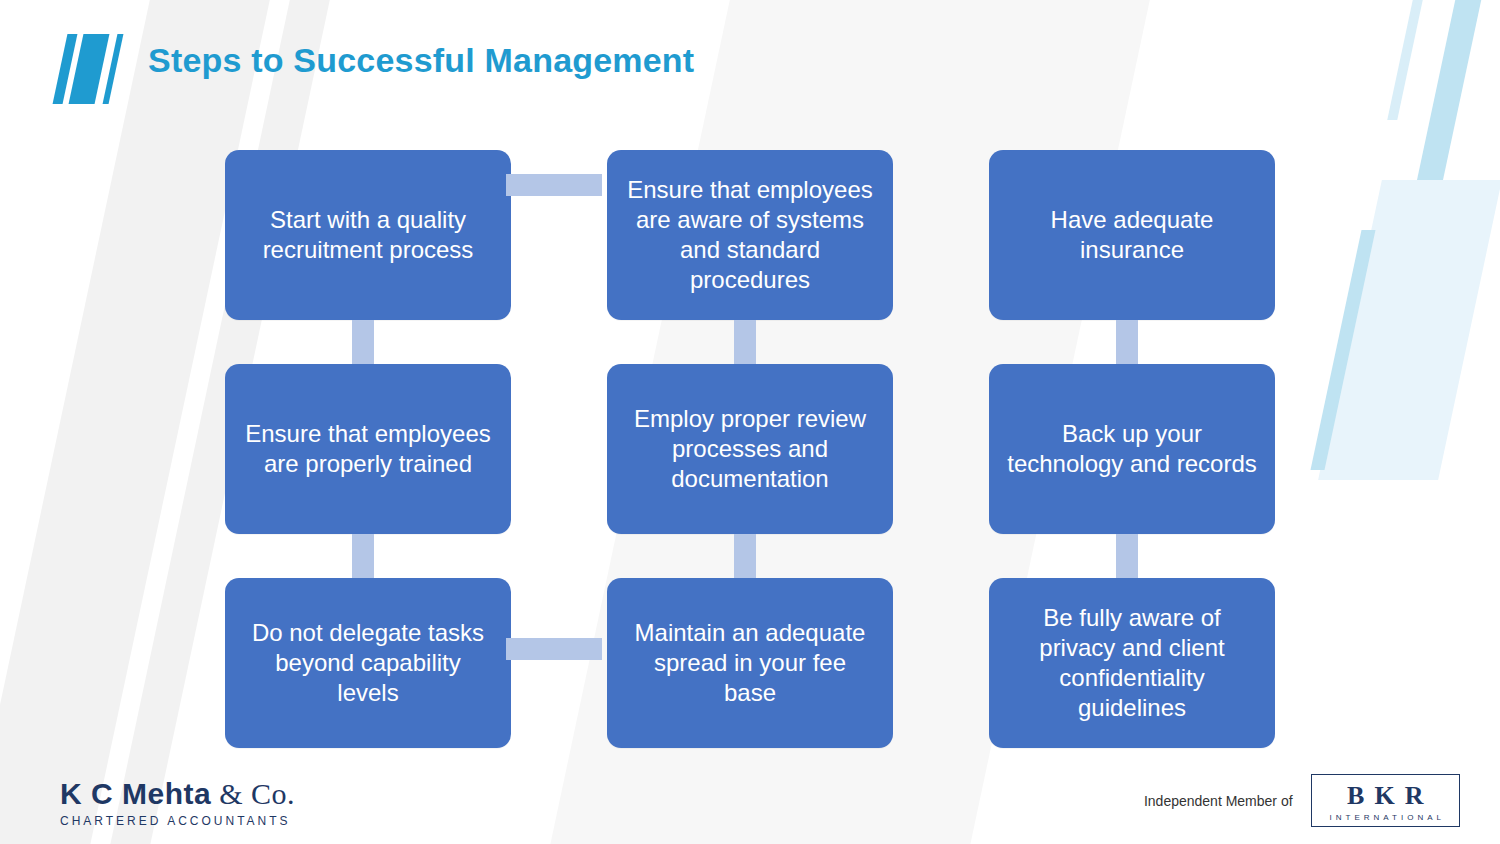Steps to Successful Management
Start with a quality recruitment process
Ensure that employees are aware of systems and standard procedures
Have adequate insurance
Ensure that employees are properly trained
Employ proper review processes and documentation
Back up your technology and records
Do not delegate tasks beyond capability levels
Maintain an adequate spread in your fee base
Be fully aware of privacy and client confidentiality guidelines
K C Mehta & Co.
Chartered Accountants
Independent Member of
BKR
INTERNATIONAL